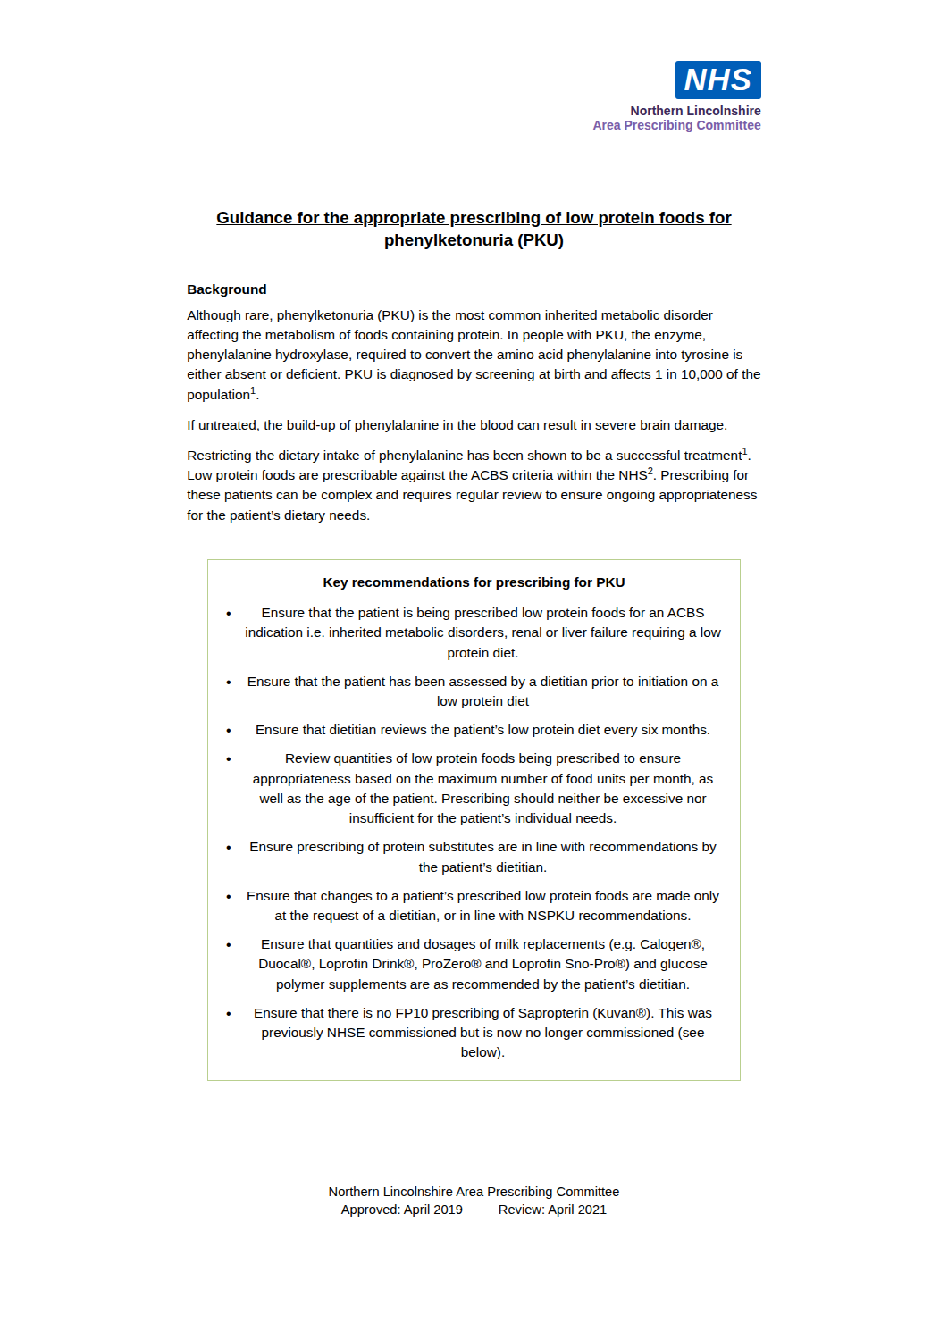NHS
Northern Lincolnshire
Area Prescribing Committee
Guidance for the appropriate prescribing of low protein foods for
phenylketonuria (PKU)
Background
Although rare, phenylketonuria (PKU) is the most common inherited metabolic disorder affecting the metabolism of foods containing protein. In people with PKU, the enzyme, phenylalanine hydroxylase, required to convert the amino acid phenylalanine into tyrosine is either absent or deficient. PKU is diagnosed by screening at birth and affects 1 in 10,000 of the population1.
If untreated, the build-up of phenylalanine in the blood can result in severe brain damage.
Restricting the dietary intake of phenylalanine has been shown to be a successful treatment1. Low protein foods are prescribable against the ACBS criteria within the NHS2. Prescribing for these patients can be complex and requires regular review to ensure ongoing appropriateness for the patient’s dietary needs.
Key recommendations for prescribing for PKU
Ensure that the patient is being prescribed low protein foods for an ACBS indication i.e. inherited metabolic disorders, renal or liver failure requiring a low protein diet.
Ensure that the patient has been assessed by a dietitian prior to initiation on a low protein diet
Ensure that dietitian reviews the patient’s low protein diet every six months.
Review quantities of low protein foods being prescribed to ensure appropriateness based on the maximum number of food units per month, as well as the age of the patient. Prescribing should neither be excessive nor insufficient for the patient’s individual needs.
Ensure prescribing of protein substitutes are in line with recommendations by the patient’s dietitian.
Ensure that changes to a patient’s prescribed low protein foods are made only at the request of a dietitian, or in line with NSPKU recommendations.
Ensure that quantities and dosages of milk replacements (e.g. Calogen®, Duocal®, Loprofin Drink®, ProZero® and Loprofin Sno-Pro®) and glucose polymer supplements are as recommended by the patient’s dietitian.
Ensure that there is no FP10 prescribing of Sapropterin (Kuvan®). This was previously NHSE commissioned but is now no longer commissioned (see below).
Northern Lincolnshire Area Prescribing Committee
Approved: April 2019 Review: April 2021